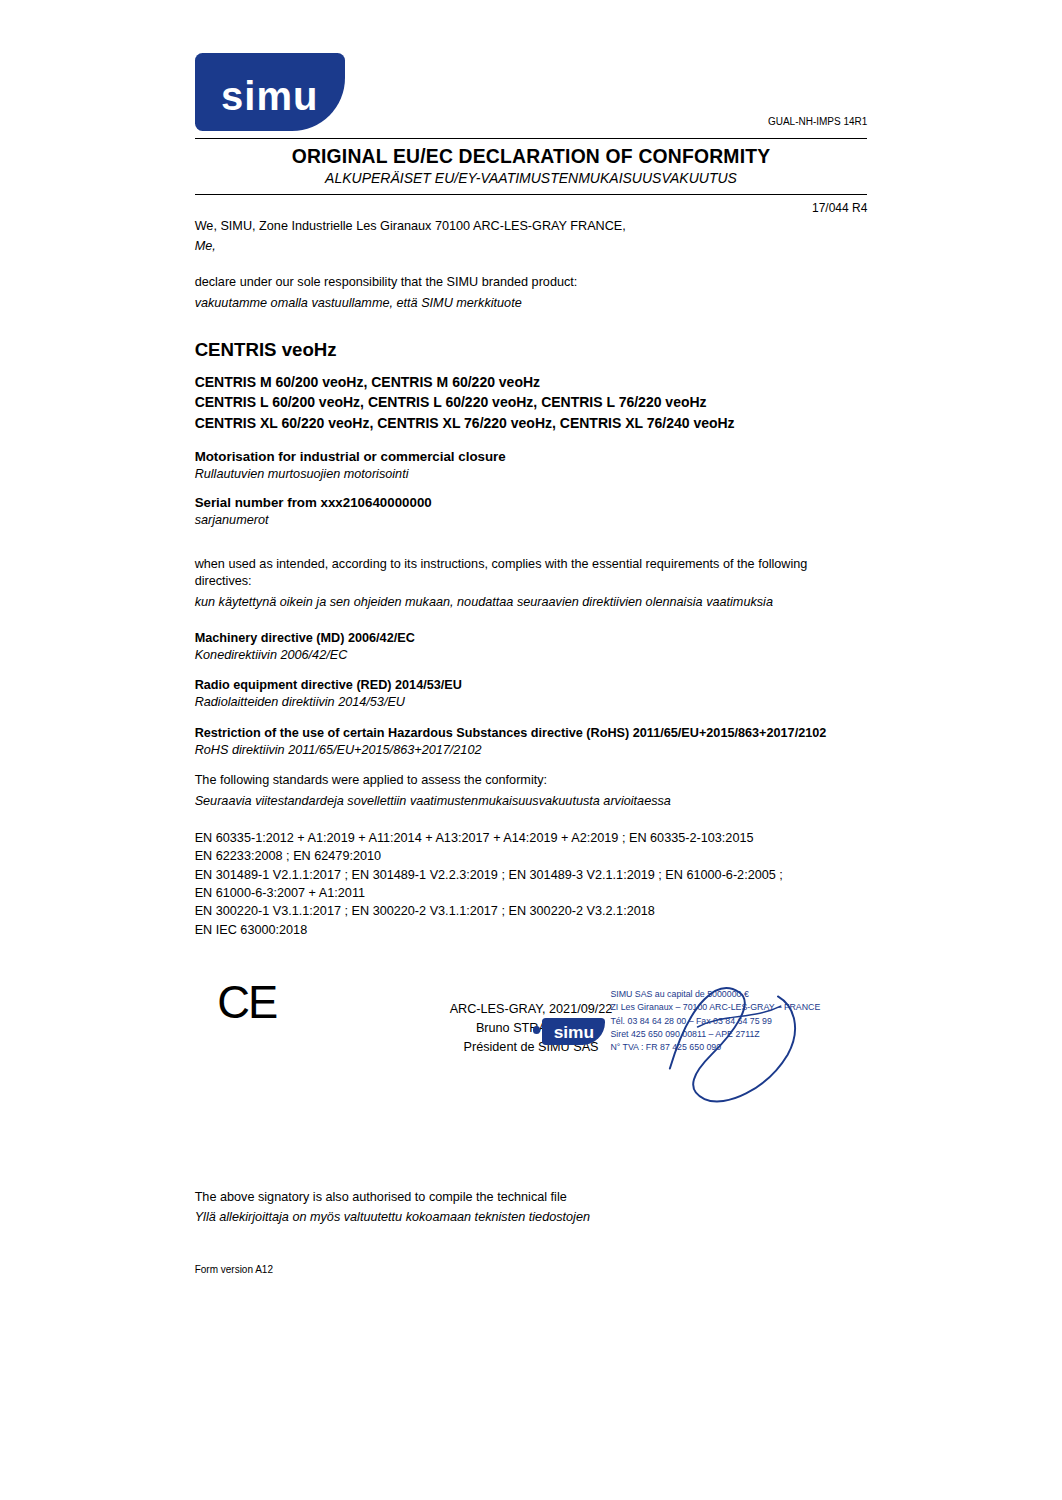simu
GUAL-NH-IMPS 14R1
ORIGINAL EU/EC DECLARATION OF CONFORMITY
ALKUPERÄISET EU/EY-VAATIMUSTENMUKAISUUSVAKUUTUS
17/044 R4
We, SIMU, Zone Industrielle Les Giranaux 70100 ARC-LES-GRAY FRANCE,
Me,
declare under our sole responsibility that the SIMU branded product:
vakuutamme omalla vastuullamme, että SIMU merkkituote
CENTRIS veoHz
CENTRIS M 60/200 veoHz, CENTRIS M 60/220 veoHz
CENTRIS L 60/200 veoHz, CENTRIS L 60/220 veoHz, CENTRIS L 76/220 veoHz
CENTRIS XL 60/220 veoHz, CENTRIS XL 76/220 veoHz, CENTRIS XL 76/240 veoHz
Motorisation for industrial or commercial closure
Rullautuvien murtosuojien motorisointi
Serial number from xxx210640000000
sarjanumerot
when used as intended, according to its instructions, complies with the essential requirements of the following directives:
kun käytettynä oikein ja sen ohjeiden mukaan, noudattaa seuraavien direktiivien olennaisia vaatimuksia
Machinery directive (MD) 2006/42/EC
Konedirektiivin 2006/42/EC
Radio equipment directive (RED) 2014/53/EU
Radiolaitteiden direktiivin 2014/53/EU
Restriction of the use of certain Hazardous Substances directive (RoHS) 2011/65/EU+2015/863+2017/2102
RoHS direktiivin 2011/65/EU+2015/863+2017/2102
The following standards were applied to assess the conformity:
Seuraavia viitestandardeja sovellettiin vaatimustenmukaisuusvakuutusta arvioitaessa
EN 60335‑1:2012 + A1:2019 + A11:2014 + A13:2017 + A14:2019 + A2:2019 ; EN 60335‑2‑103:2015
EN 62233:2008 ; EN 62479:2010
EN 301489‑1 V2.1.1:2017 ; EN 301489‑1 V2.2.3:2019 ; EN 301489‑3 V2.1.1:2019 ; EN 61000‑6‑2:2005 ;
EN 61000‑6‑3:2007 + A1:2011
EN 300220‑1 V3.1.1:2017 ; EN 300220‑2 V3.1.1:2017 ; EN 300220‑2 V3.2.1:2018
EN IEC 63000:2018
CE
ARC-LES-GRAY, 2021/09/22
Bruno STRAGLIATI
Président de SIMU SAS
SIMU SAS au capital de 5000000 €
ZI Les Giranaux – 70100 ARC-LES-GRAY – FRANCE
Tél. 03 84 64 28 00 – Fax 03 84 64 75 99
Siret 425 650 090 00811 – APE 2711Z
N° TVA : FR 87 425 650 090
simu
The above signatory is also authorised to compile the technical file
Yllä allekirjoittaja on myös valtuutettu kokoamaan teknisten tiedostojen
Form version A12